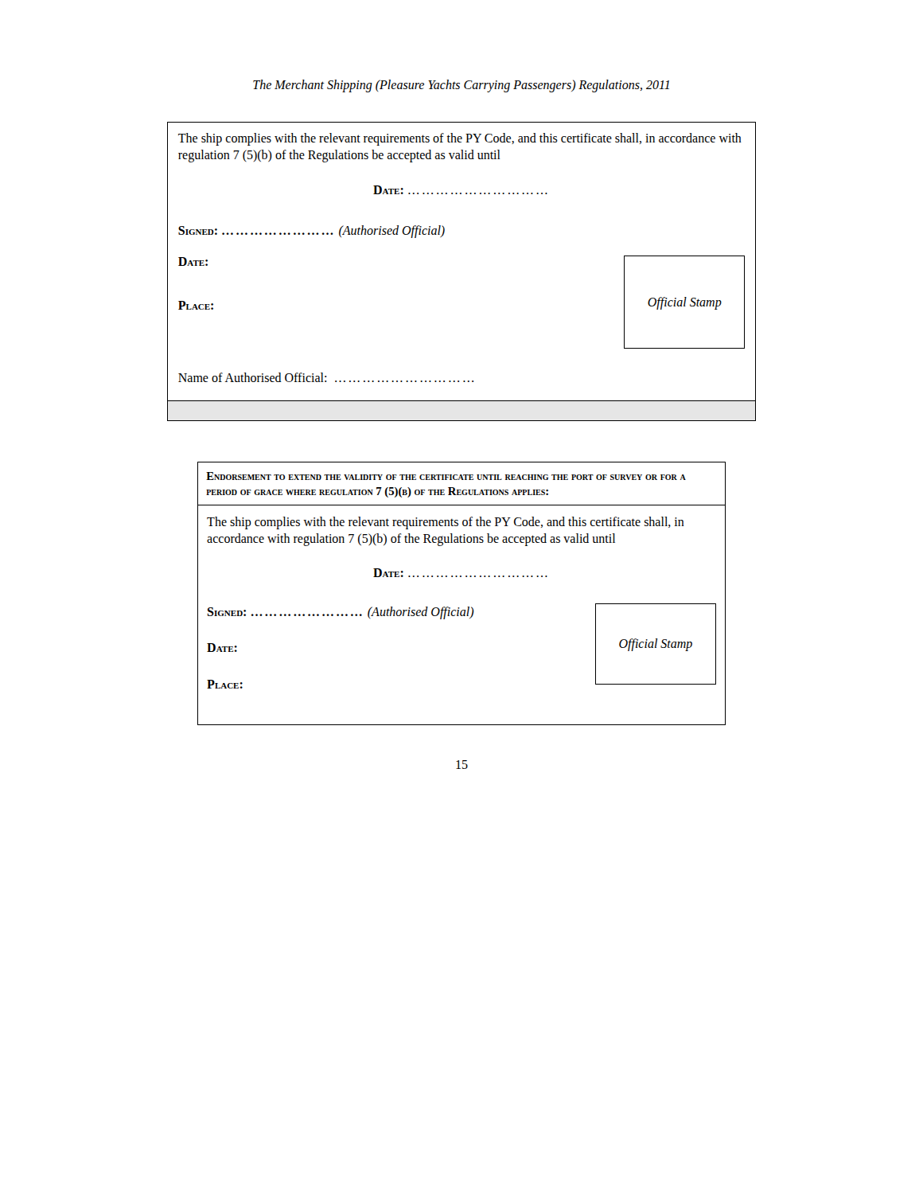The Merchant Shipping (Pleasure Yachts Carrying Passengers) Regulations, 2011
The ship complies with the relevant requirements of the PY Code, and this certificate shall, in accordance with regulation 7 (5)(b) of the Regulations be accepted as valid until
Date: …………………………
Signed: …………………… (Authorised Official)
Date:
Place:
Official Stamp
Name of Authorised Official: …………………………
Endorsement to extend the validity of the certificate until reaching the port of survey or for a period of grace where regulation 7 (5)(b) of the Regulations applies:
The ship complies with the relevant requirements of the PY Code, and this certificate shall, in accordance with regulation 7 (5)(b) of the Regulations be accepted as valid until
Date: …………………………
Signed: …………………… (Authorised Official)
Date:
Place:
Official Stamp
15